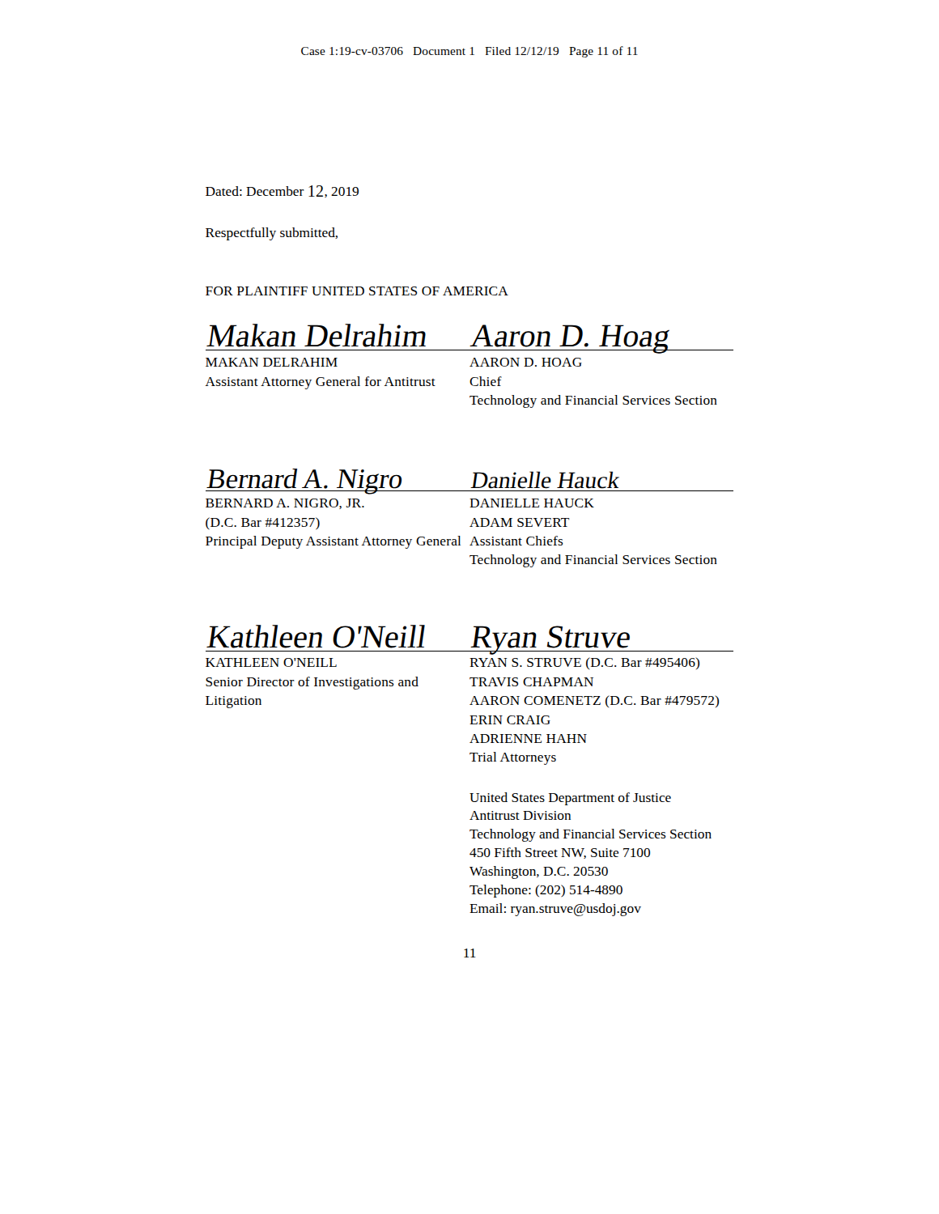Case 1:19-cv-03706 Document 1 Filed 12/12/19 Page 11 of 11
Dated: December 12, 2019
Respectfully submitted,
FOR PLAINTIFF UNITED STATES OF AMERICA
| Makan Delrahim Makan Delrahim Assistant Attorney General for Antitrust | Aaron D. Hoag Aaron D. Hoag Chief Technology and Financial Services Section |
| Bernard A. Nigro Bernard A. Nigro, Jr. (D.C. Bar #412357) Principal Deputy Assistant Attorney General | Danielle Hauck Danielle Hauck Adam Severt Assistant Chiefs Technology and Financial Services Section |
| Kathleen O'Neill Kathleen O'Neill Senior Director of Investigations and Litigation | Ryan Struve Ryan S. Struve (D.C. Bar #495406) Travis Chapman Aaron Comenetz (D.C. Bar #479572) Erin Craig Adrienne Hahn Trial Attorneys United States Department of Justice Antitrust Division Technology and Financial Services Section 450 Fifth Street NW, Suite 7100 Washington, D.C. 20530 Telephone: (202) 514-4890 Email: ryan.struve@usdoj.gov |
11